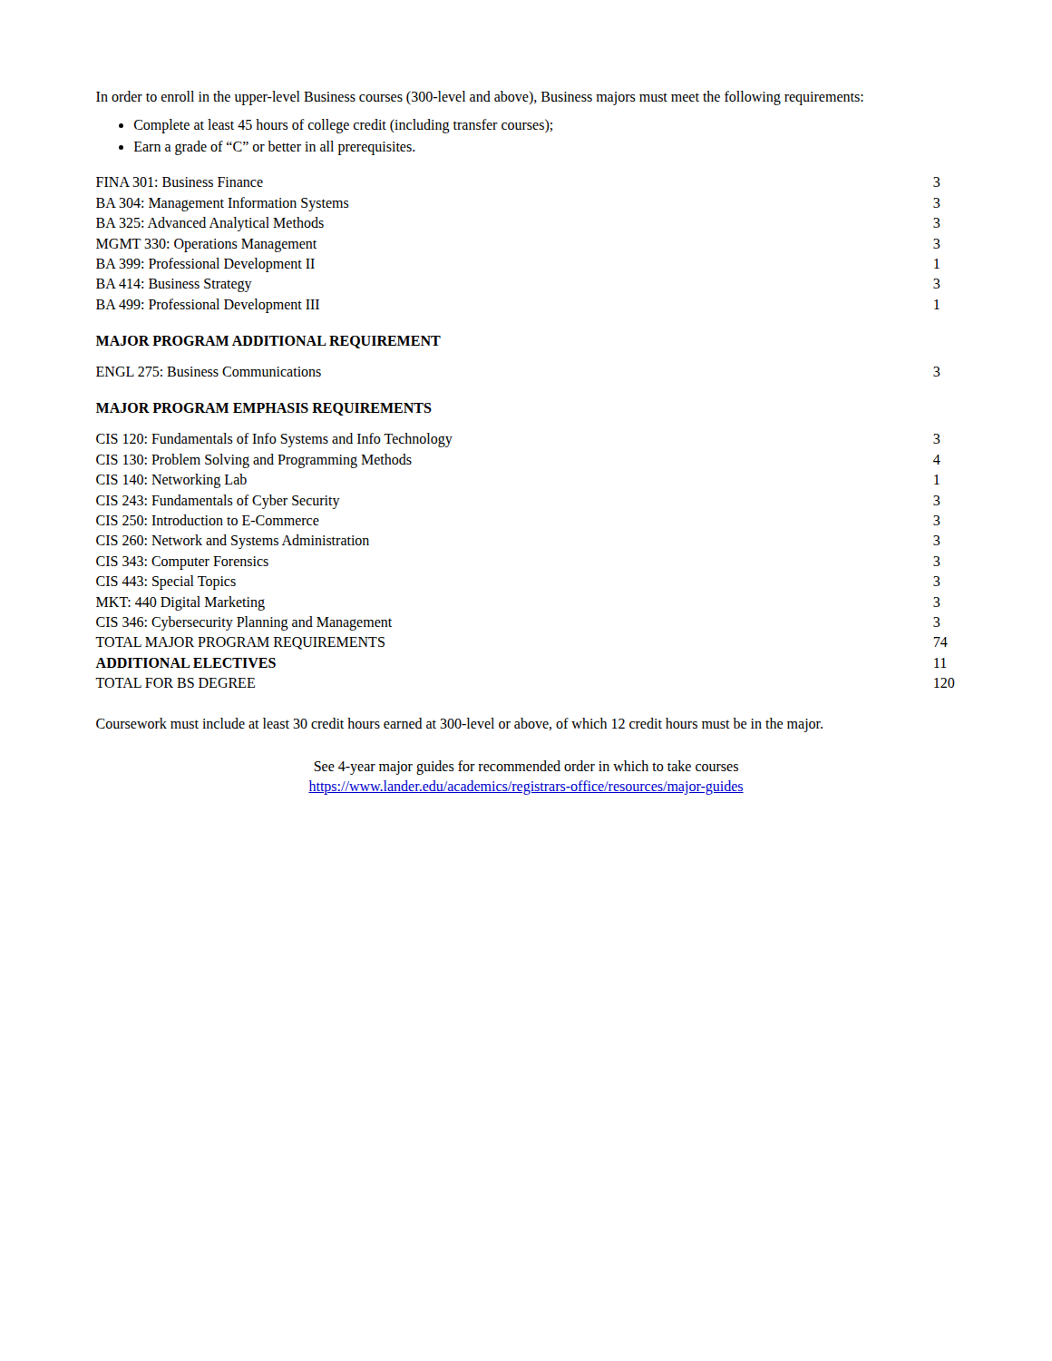In order to enroll in the upper-level Business courses (300-level and above), Business majors must meet the following requirements:
Complete at least 45 hours of college credit (including transfer courses);
Earn a grade of “C” or better in all prerequisites.
| FINA 301: Business Finance | | 3 |
| BA 304: Management Information Systems | | 3 |
| BA 325: Advanced Analytical Methods | | 3 |
| MGMT 330: Operations Management | | 3 |
| BA 399: Professional Development II | | 1 |
| BA 414: Business Strategy | | 3 |
| BA 499: Professional Development III | | 1 |
Major Program Additional Requirement
| ENGL 275: Business Communications | | 3 |
Major Program Emphasis Requirements
| CIS 120: Fundamentals of Info Systems and Info Technology | | 3 |
| CIS 130: Problem Solving and Programming Methods | | 4 |
| CIS 140: Networking Lab | | 1 |
| CIS 243: Fundamentals of Cyber Security | | 3 |
| CIS 250: Introduction to E-Commerce | | 3 |
| CIS 260: Network and Systems Administration | | 3 |
| CIS 343: Computer Forensics | | 3 |
| CIS 443: Special Topics | | 3 |
| MKT: 440 Digital Marketing | | 3 |
| CIS 346: Cybersecurity Planning and Management | | 3 |
| TOTAL MAJOR PROGRAM REQUIREMENTS | | 74 |
| ADDITIONAL ELECTIVES | | 11 |
| TOTAL FOR BS DEGREE | | 120 |
Coursework must include at least 30 credit hours earned at 300-level or above, of which 12 credit hours must be in the major.
See 4-year major guides for recommended order in which to take courses
https://www.lander.edu/academics/registrars-office/resources/major-guides